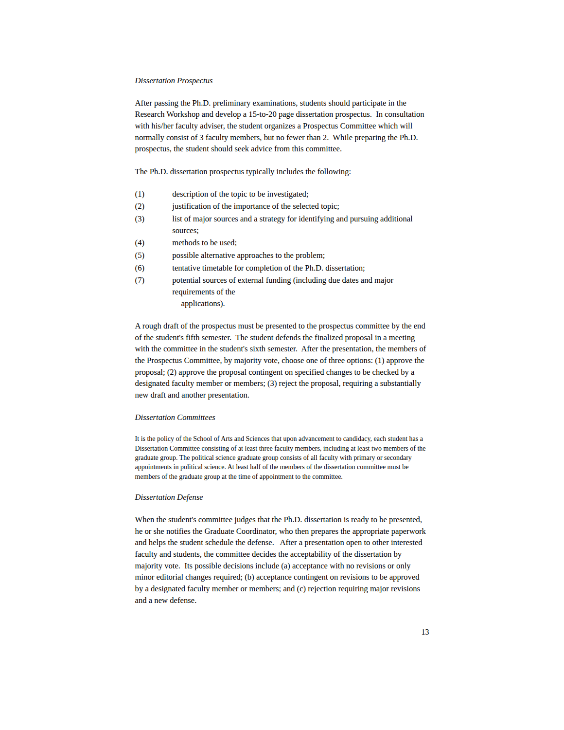Dissertation Prospectus
After passing the Ph.D. preliminary examinations, students should participate in the Research Workshop and develop a 15-to-20 page dissertation prospectus. In consultation with his/her faculty adviser, the student organizes a Prospectus Committee which will normally consist of 3 faculty members, but no fewer than 2. While preparing the Ph.D. prospectus, the student should seek advice from this committee.
The Ph.D. dissertation prospectus typically includes the following:
(1) description of the topic to be investigated;
(2) justification of the importance of the selected topic;
(3) list of major sources and a strategy for identifying and pursuing additional sources;
(4) methods to be used;
(5) possible alternative approaches to the problem;
(6) tentative timetable for completion of the Ph.D. dissertation;
(7) potential sources of external funding (including due dates and major requirements of the applications).
A rough draft of the prospectus must be presented to the prospectus committee by the end of the student's fifth semester. The student defends the finalized proposal in a meeting with the committee in the student's sixth semester. After the presentation, the members of the Prospectus Committee, by majority vote, choose one of three options: (1) approve the proposal; (2) approve the proposal contingent on specified changes to be checked by a designated faculty member or members; (3) reject the proposal, requiring a substantially new draft and another presentation.
Dissertation Committees
It is the policy of the School of Arts and Sciences that upon advancement to candidacy, each student has a Dissertation Committee consisting of at least three faculty members, including at least two members of the graduate group. The political science graduate group consists of all faculty with primary or secondary appointments in political science. At least half of the members of the dissertation committee must be members of the graduate group at the time of appointment to the committee.
Dissertation Defense
When the student's committee judges that the Ph.D. dissertation is ready to be presented, he or she notifies the Graduate Coordinator, who then prepares the appropriate paperwork and helps the student schedule the defense. After a presentation open to other interested faculty and students, the committee decides the acceptability of the dissertation by majority vote. Its possible decisions include (a) acceptance with no revisions or only minor editorial changes required; (b) acceptance contingent on revisions to be approved by a designated faculty member or members; and (c) rejection requiring major revisions and a new defense.
13